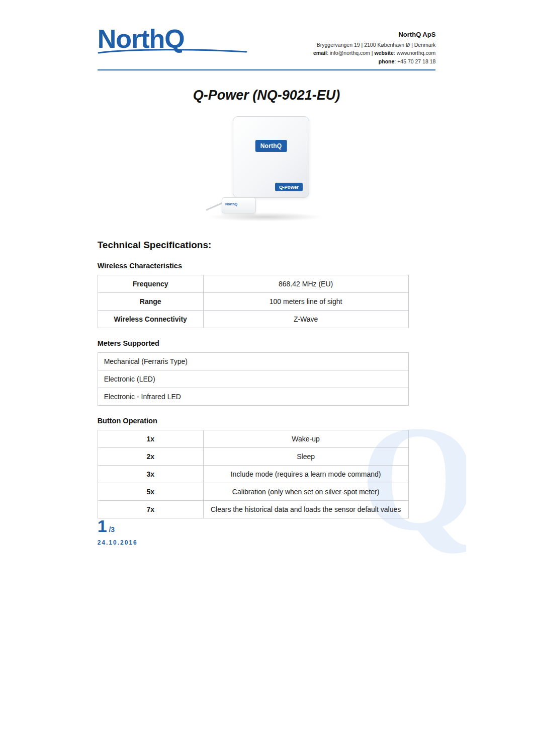Q
NorthQ
NorthQ ApS
Bryggervangen 19 | 2100 København Ø | Denmark
email: info@northq.com | website: www.northq.com
phone: +45 70 27 18 18
Q-Power (NQ-9021-EU)
NorthQ
Q-Power
NorthQ
Technical Specifications:
Wireless Characteristics
| Frequency | 868.42 MHz (EU) |
| Range | 100 meters line of sight |
| Wireless Connectivity | Z-Wave |
Meters Supported
| Mechanical (Ferraris Type) |
| Electronic (LED) |
| Electronic - Infrared LED |
Button Operation
| 1x | Wake-up |
| 2x | Sleep |
| 3x | Include mode (requires a learn mode command) |
| 5x | Calibration (only when set on silver-spot meter) |
| 7x | Clears the historical data and loads the sensor default values |
1 /3
24.10.2016